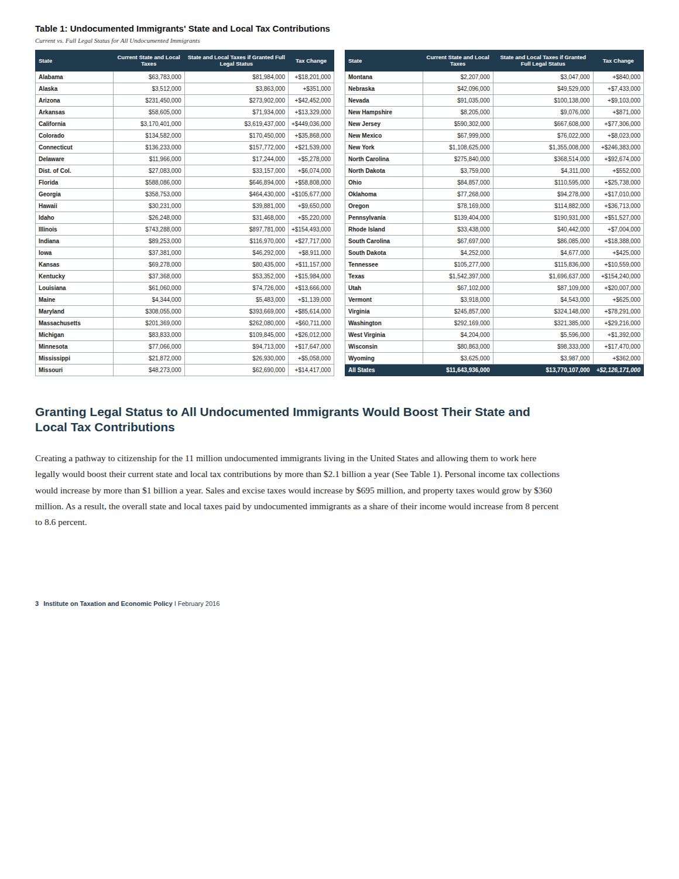Table 1: Undocumented Immigrants' State and Local Tax Contributions
Current vs. Full Legal Status for All Undocumented Immigrants
| State | Current State and Local Taxes | State and Local Taxes if Granted Full Legal Status | Tax Change |
| --- | --- | --- | --- |
| Alabama | $63,783,000 | $81,984,000 | +$18,201,000 |
| Alaska | $3,512,000 | $3,863,000 | +$351,000 |
| Arizona | $231,450,000 | $273,902,000 | +$42,452,000 |
| Arkansas | $58,605,000 | $71,934,000 | +$13,329,000 |
| California | $3,170,401,000 | $3,619,437,000 | +$449,036,000 |
| Colorado | $134,582,000 | $170,450,000 | +$35,868,000 |
| Connecticut | $136,233,000 | $157,772,000 | +$21,539,000 |
| Delaware | $11,966,000 | $17,244,000 | +$5,278,000 |
| Dist. of Col. | $27,083,000 | $33,157,000 | +$6,074,000 |
| Florida | $588,086,000 | $646,894,000 | +$58,808,000 |
| Georgia | $358,753,000 | $464,430,000 | +$105,677,000 |
| Hawaii | $30,231,000 | $39,881,000 | +$9,650,000 |
| Idaho | $26,248,000 | $31,468,000 | +$5,220,000 |
| Illinois | $743,288,000 | $897,781,000 | +$154,493,000 |
| Indiana | $89,253,000 | $116,970,000 | +$27,717,000 |
| Iowa | $37,381,000 | $46,292,000 | +$8,911,000 |
| Kansas | $69,278,000 | $80,435,000 | +$11,157,000 |
| Kentucky | $37,368,000 | $53,352,000 | +$15,984,000 |
| Louisiana | $61,060,000 | $74,726,000 | +$13,666,000 |
| Maine | $4,344,000 | $5,483,000 | +$1,139,000 |
| Maryland | $308,055,000 | $393,669,000 | +$85,614,000 |
| Massachusetts | $201,369,000 | $262,080,000 | +$60,711,000 |
| Michigan | $83,833,000 | $109,845,000 | +$26,012,000 |
| Minnesota | $77,066,000 | $94,713,000 | +$17,647,000 |
| Mississippi | $21,872,000 | $26,930,000 | +$5,058,000 |
| Missouri | $48,273,000 | $62,690,000 | +$14,417,000 |
| State | Current State and Local Taxes | State and Local Taxes if Granted Full Legal Status | Tax Change |
| --- | --- | --- | --- |
| Montana | $2,207,000 | $3,047,000 | +$840,000 |
| Nebraska | $42,096,000 | $49,529,000 | +$7,433,000 |
| Nevada | $91,035,000 | $100,138,000 | +$9,103,000 |
| New Hampshire | $8,205,000 | $9,076,000 | +$871,000 |
| New Jersey | $590,302,000 | $667,608,000 | +$77,306,000 |
| New Mexico | $67,999,000 | $76,022,000 | +$8,023,000 |
| New York | $1,108,625,000 | $1,355,008,000 | +$246,383,000 |
| North Carolina | $275,840,000 | $368,514,000 | +$92,674,000 |
| North Dakota | $3,759,000 | $4,311,000 | +$552,000 |
| Ohio | $84,857,000 | $110,595,000 | +$25,738,000 |
| Oklahoma | $77,268,000 | $94,278,000 | +$17,010,000 |
| Oregon | $78,169,000 | $114,882,000 | +$36,713,000 |
| Pennsylvania | $139,404,000 | $190,931,000 | +$51,527,000 |
| Rhode Island | $33,438,000 | $40,442,000 | +$7,004,000 |
| South Carolina | $67,697,000 | $86,085,000 | +$18,388,000 |
| South Dakota | $4,252,000 | $4,677,000 | +$425,000 |
| Tennessee | $105,277,000 | $115,836,000 | +$10,559,000 |
| Texas | $1,542,397,000 | $1,696,637,000 | +$154,240,000 |
| Utah | $67,102,000 | $87,109,000 | +$20,007,000 |
| Vermont | $3,918,000 | $4,543,000 | +$625,000 |
| Virginia | $245,857,000 | $324,148,000 | +$78,291,000 |
| Washington | $292,169,000 | $321,385,000 | +$29,216,000 |
| West Virginia | $4,204,000 | $5,596,000 | +$1,392,000 |
| Wisconsin | $80,863,000 | $98,333,000 | +$17,470,000 |
| Wyoming | $3,625,000 | $3,987,000 | +$362,000 |
| All States | $11,643,936,000 | $13,770,107,000 | +$2,126,171,000 |
Granting Legal Status to All Undocumented Immigrants Would Boost Their State and Local Tax Contributions
Creating a pathway to citizenship for the 11 million undocumented immigrants living in the United States and allowing them to work here legally would boost their current state and local tax contributions by more than $2.1 billion a year (See Table 1). Personal income tax collections would increase by more than $1 billion a year. Sales and excise taxes would increase by $695 million, and property taxes would grow by $360 million. As a result, the overall state and local taxes paid by undocumented immigrants as a share of their income would increase from 8 percent to 8.6 percent.
3 Institute on Taxation and Economic Policy I February 2016